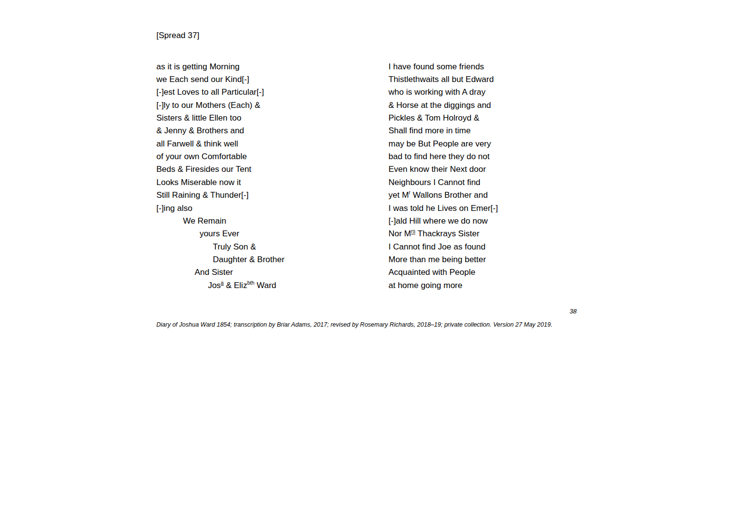[Spread 37]
as it is getting Morning we Each send our Kind[-] [-]est Loves to all Particular[-] [-]ly to our Mothers (Each) & Sisters & little Ellen too & Jenny & Brothers and all Farwell & think well of your own Comfortable Beds & Firesides our Tent Looks Miserable now it Still Raining & Thunder[-] [-]ing also We Remain yours Ever Truly Son & Daughter & Brother And Sister Josa & Elizbth Ward
I have found some friends Thistlethwaits all but Edward who is working with A dray & Horse at the diggings and Pickles & Tom Holroyd & Shall find more in time may be But People are very bad to find here they do not Even know their Next door Neighbours I Cannot find yet Mr Wallons Brother and I was told he Lives on Emer[-] [-]ald Hill where we do now Nor Mrs Thackrays Sister I Cannot find Joe as found More than me being better Acquainted with People at home going more
38
Diary of Joshua Ward 1854; transcription by Briar Adams, 2017; revised by Rosemary Richards, 2018–19; private collection. Version 27 May 2019.